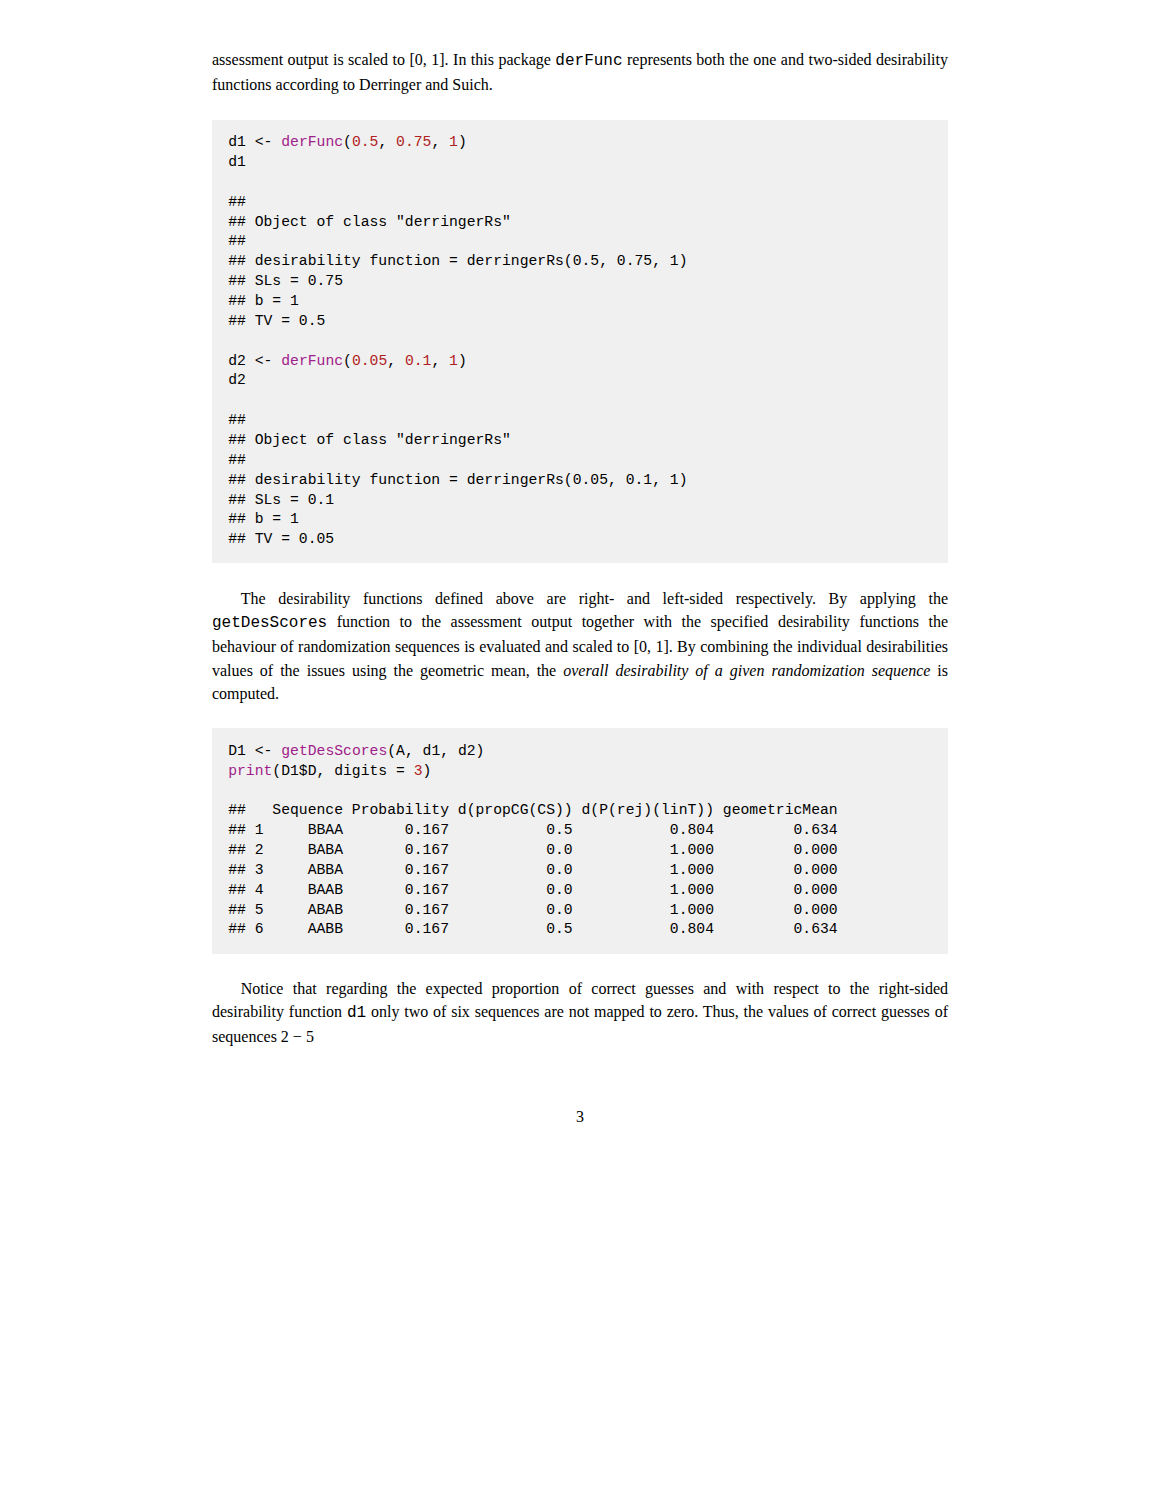assessment output is scaled to [0, 1]. In this package derFunc represents both the one and two-sided desirability functions according to Derringer and Suich.
d1 <- derFunc(0.5, 0.75, 1)
d1

##
## Object of class "derringerRs"
##
## desirability function = derringerRs(0.5, 0.75, 1)
## SLs = 0.75
## b = 1
## TV = 0.5

d2 <- derFunc(0.05, 0.1, 1)
d2

##
## Object of class "derringerRs"
##
## desirability function = derringerRs(0.05, 0.1, 1)
## SLs = 0.1
## b = 1
## TV = 0.05
The desirability functions defined above are right- and left-sided respectively. By applying the getDesScores function to the assessment output together with the specified desirability functions the behaviour of randomization sequences is evaluated and scaled to [0, 1]. By combining the individual desirabilities values of the issues using the geometric mean, the overall desirability of a given randomization sequence is computed.
D1 <- getDesScores(A, d1, d2)
print(D1$D, digits = 3)

##   Sequence Probability d(propCG(CS)) d(P(rej)(linT)) geometricMean
## 1     BBAA       0.167           0.5           0.804         0.634
## 2     BABA       0.167           0.0           1.000         0.000
## 3     ABBA       0.167           0.0           1.000         0.000
## 4     BAAB       0.167           0.0           1.000         0.000
## 5     ABAB       0.167           0.0           1.000         0.000
## 6     AABB       0.167           0.5           0.804         0.634
Notice that regarding the expected proportion of correct guesses and with respect to the right-sided desirability function d1 only two of six sequences are not mapped to zero. Thus, the values of correct guesses of sequences 2 − 5
3